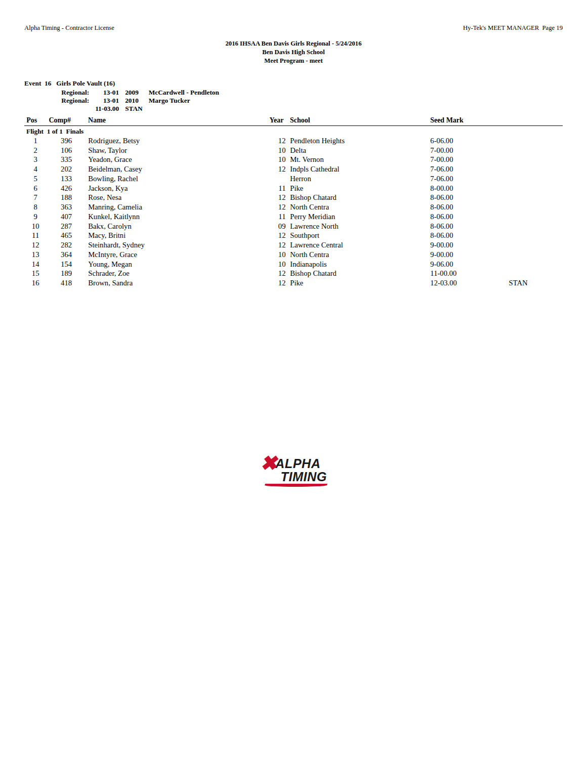Alpha Timing - Contractor License
Hy-Tek's MEET MANAGER Page 19
2016 IHSAA Ben Davis Girls Regional - 5/24/2016
Ben Davis High School
Meet Program - meet
Event 16 Girls Pole Vault (16)
| Regional: | 13-01 | 2009 | McCardwell - Pendleton |
| Regional: | 13-01 | 2010 | Margo Tucker |
| | 11-03.00 | STAN | |
| Pos | Comp# | Name | Year | School | Seed Mark | |
| --- | --- | --- | --- | --- | --- | --- |
| Flight 1 of 1 Finals |
| 1 | 396 | Rodriguez, Betsy | 12 | Pendleton Heights | 6-06.00 | |
| 2 | 106 | Shaw, Taylor | 10 | Delta | 7-00.00 | |
| 3 | 335 | Yeadon, Grace | 10 | Mt. Vernon | 7-00.00 | |
| 4 | 202 | Beidelman, Casey | 12 | Indpls Cathedral | 7-06.00 | |
| 5 | 133 | Bowling, Rachel | | Herron | 7-06.00 | |
| 6 | 426 | Jackson, Kya | 11 | Pike | 8-00.00 | |
| 7 | 188 | Rose, Nesa | 12 | Bishop Chatard | 8-06.00 | |
| 8 | 363 | Manring, Camelia | 12 | North Centra | 8-06.00 | |
| 9 | 407 | Kunkel, Kaitlynn | 11 | Perry Meridian | 8-06.00 | |
| 10 | 287 | Bakx, Carolyn | 09 | Lawrence North | 8-06.00 | |
| 11 | 465 | Macy, Britni | 12 | Southport | 8-06.00 | |
| 12 | 282 | Steinhardt, Sydney | 12 | Lawrence Central | 9-00.00 | |
| 13 | 364 | McIntyre, Grace | 10 | North Centra | 9-00.00 | |
| 14 | 154 | Young, Megan | 10 | Indianapolis | 9-06.00 | |
| 15 | 189 | Schrader, Zoe | 12 | Bishop Chatard | 11-00.00 | |
| 16 | 418 | Brown, Sandra | 12 | Pike | 12-03.00 | STAN |
✖ALPHA TIMING